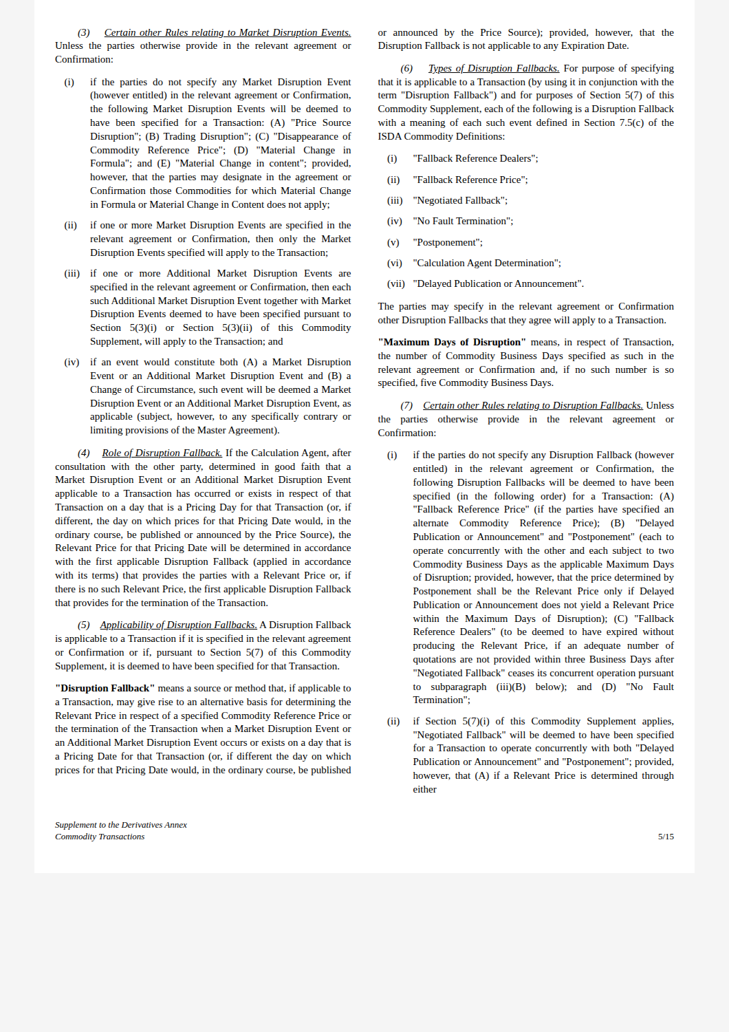(3) Certain other Rules relating to Market Disruption Events. Unless the parties otherwise provide in the relevant agreement or Confirmation:
(i) if the parties do not specify any Market Disruption Event (however entitled) in the relevant agreement or Confirmation, the following Market Disruption Events will be deemed to have been specified for a Transaction: (A) "Price Source Disruption"; (B) Trading Disruption"; (C) "Disappearance of Commodity Reference Price"; (D) "Material Change in Formula"; and (E) "Material Change in content"; provided, however, that the parties may designate in the agreement or Confirmation those Commodities for which Material Change in Formula or Material Change in Content does not apply;
(ii) if one or more Market Disruption Events are specified in the relevant agreement or Confirmation, then only the Market Disruption Events specified will apply to the Transaction;
(iii) if one or more Additional Market Disruption Events are specified in the relevant agreement or Confirmation, then each such Additional Market Disruption Event together with Market Disruption Events deemed to have been specified pursuant to Section 5(3)(i) or Section 5(3)(ii) of this Commodity Supplement, will apply to the Transaction; and
(iv) if an event would constitute both (A) a Market Disruption Event or an Additional Market Disruption Event and (B) a Change of Circumstance, such event will be deemed a Market Disruption Event or an Additional Market Disruption Event, as applicable (subject, however, to any specifically contrary or limiting provisions of the Master Agreement).
(4) Role of Disruption Fallback. If the Calculation Agent, after consultation with the other party, determined in good faith that a Market Disruption Event or an Additional Market Disruption Event applicable to a Transaction has occurred or exists in respect of that Transaction on a day that is a Pricing Day for that Transaction (or, if different, the day on which prices for that Pricing Date would, in the ordinary course, be published or announced by the Price Source), the Relevant Price for that Pricing Date will be determined in accordance with the first applicable Disruption Fallback (applied in accordance with its terms) that provides the parties with a Relevant Price or, if there is no such Relevant Price, the first applicable Disruption Fallback that provides for the termination of the Transaction.
(5) Applicability of Disruption Fallbacks. A Disruption Fallback is applicable to a Transaction if it is specified in the relevant agreement or Confirmation or if, pursuant to Section 5(7) of this Commodity Supplement, it is deemed to have been specified for that Transaction.
"Disruption Fallback" means a source or method that, if applicable to a Transaction, may give rise to an alternative basis for determining the Relevant Price in respect of a specified Commodity Reference Price or the termination of the Transaction when a Market Disruption Event or an Additional Market Disruption Event occurs or exists on a day that is a Pricing Date for that Transaction (or, if different the day on which prices for that Pricing Date would, in the ordinary course, be published or announced by the Price Source); provided, however, that the Disruption Fallback is not applicable to any Expiration Date.
(6) Types of Disruption Fallbacks. For purpose of specifying that it is applicable to a Transaction (by using it in conjunction with the term "Disruption Fallback") and for purposes of Section 5(7) of this Commodity Supplement, each of the following is a Disruption Fallback with a meaning of each such event defined in Section 7.5(c) of the ISDA Commodity Definitions:
(i)"Fallback Reference Dealers";
(ii)"Fallback Reference Price";
(iii)"Negotiated Fallback";
(iv)"No Fault Termination";
(v)"Postponement";
(vi)"Calculation Agent Determination";
(vii)"Delayed Publication or Announcement".
The parties may specify in the relevant agreement or Confirmation other Disruption Fallbacks that they agree will apply to a Transaction.
"Maximum Days of Disruption" means, in respect of Transaction, the number of Commodity Business Days specified as such in the relevant agreement or Confirmation and, if no such number is so specified, five Commodity Business Days.
(7) Certain other Rules relating to Disruption Fallbacks. Unless the parties otherwise provide in the relevant agreement or Confirmation:
(i) if the parties do not specify any Disruption Fallback (however entitled) in the relevant agreement or Confirmation, the following Disruption Fallbacks will be deemed to have been specified (in the following order) for a Transaction: (A) "Fallback Reference Price" (if the parties have specified an alternate Commodity Reference Price); (B) "Delayed Publication or Announcement" and "Postponement" (each to operate concurrently with the other and each subject to two Commodity Business Days as the applicable Maximum Days of Disruption; provided, however, that the price determined by Postponement shall be the Relevant Price only if Delayed Publication or Announcement does not yield a Relevant Price within the Maximum Days of Disruption); (C) "Fallback Reference Dealers" (to be deemed to have expired without producing the Relevant Price, if an adequate number of quotations are not provided within three Business Days after "Negotiated Fallback" ceases its concurrent operation pursuant to subparagraph (iii)(B) below); and (D) "No Fault Termination";
(ii) if Section 5(7)(i) of this Commodity Supplement applies, "Negotiated Fallback" will be deemed to have been specified for a Transaction to operate concurrently with both "Delayed Publication or Announcement" and "Postponement"; provided, however, that (A) if a Relevant Price is determined through either
Supplement to the Derivatives Annex
Commodity Transactions
5/15